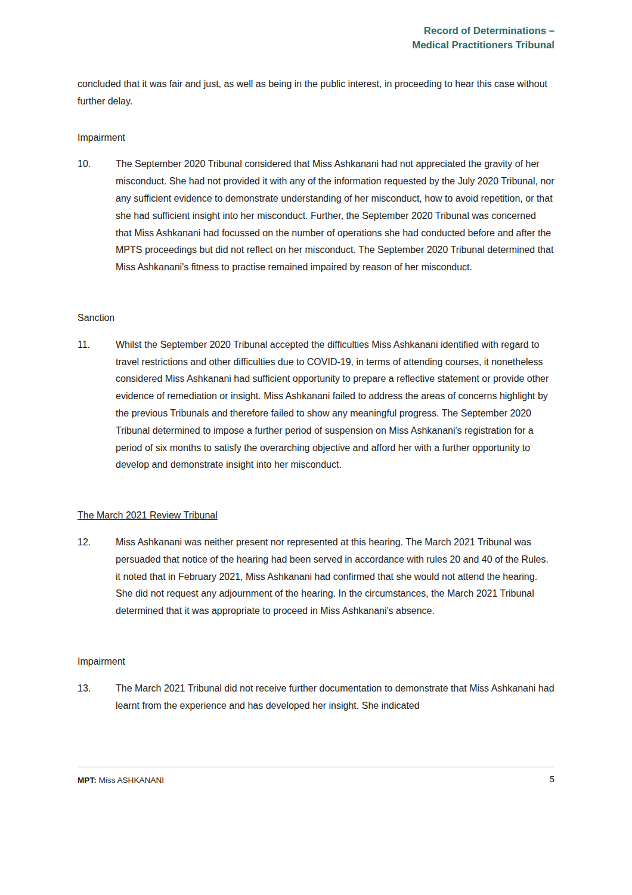Record of Determinations – Medical Practitioners Tribunal
concluded that it was fair and just, as well as being in the public interest, in proceeding to hear this case without further delay.
Impairment
10.
The September 2020 Tribunal considered that Miss Ashkanani had not appreciated the gravity of her misconduct. She had not provided it with any of the information requested by the July 2020 Tribunal, nor any sufficient evidence to demonstrate understanding of her misconduct, how to avoid repetition, or that she had sufficient insight into her misconduct. Further, the September 2020 Tribunal was concerned that Miss Ashkanani had focussed on the number of operations she had conducted before and after the MPTS proceedings but did not reflect on her misconduct. The September 2020 Tribunal determined that Miss Ashkanani's fitness to practise remained impaired by reason of her misconduct.
Sanction
11.
Whilst the September 2020 Tribunal accepted the difficulties Miss Ashkanani identified with regard to travel restrictions and other difficulties due to COVID-19, in terms of attending courses, it nonetheless considered Miss Ashkanani had sufficient opportunity to prepare a reflective statement or provide other evidence of remediation or insight. Miss Ashkanani failed to address the areas of concerns highlight by the previous Tribunals and therefore failed to show any meaningful progress. The September 2020 Tribunal determined to impose a further period of suspension on Miss Ashkanani's registration for a period of six months to satisfy the overarching objective and afford her with a further opportunity to develop and demonstrate insight into her misconduct.
The March 2021 Review Tribunal
12.
Miss Ashkanani was neither present nor represented at this hearing. The March 2021 Tribunal was persuaded that notice of the hearing had been served in accordance with rules 20 and 40 of the Rules. it noted that in February 2021, Miss Ashkanani had confirmed that she would not attend the hearing. She did not request any adjournment of the hearing. In the circumstances, the March 2021 Tribunal determined that it was appropriate to proceed in Miss Ashkanani's absence.
Impairment
13.
The March 2021 Tribunal did not receive further documentation to demonstrate that Miss Ashkanani had learnt from the experience and has developed her insight. She indicated
MPT: Miss ASHKANANI
5